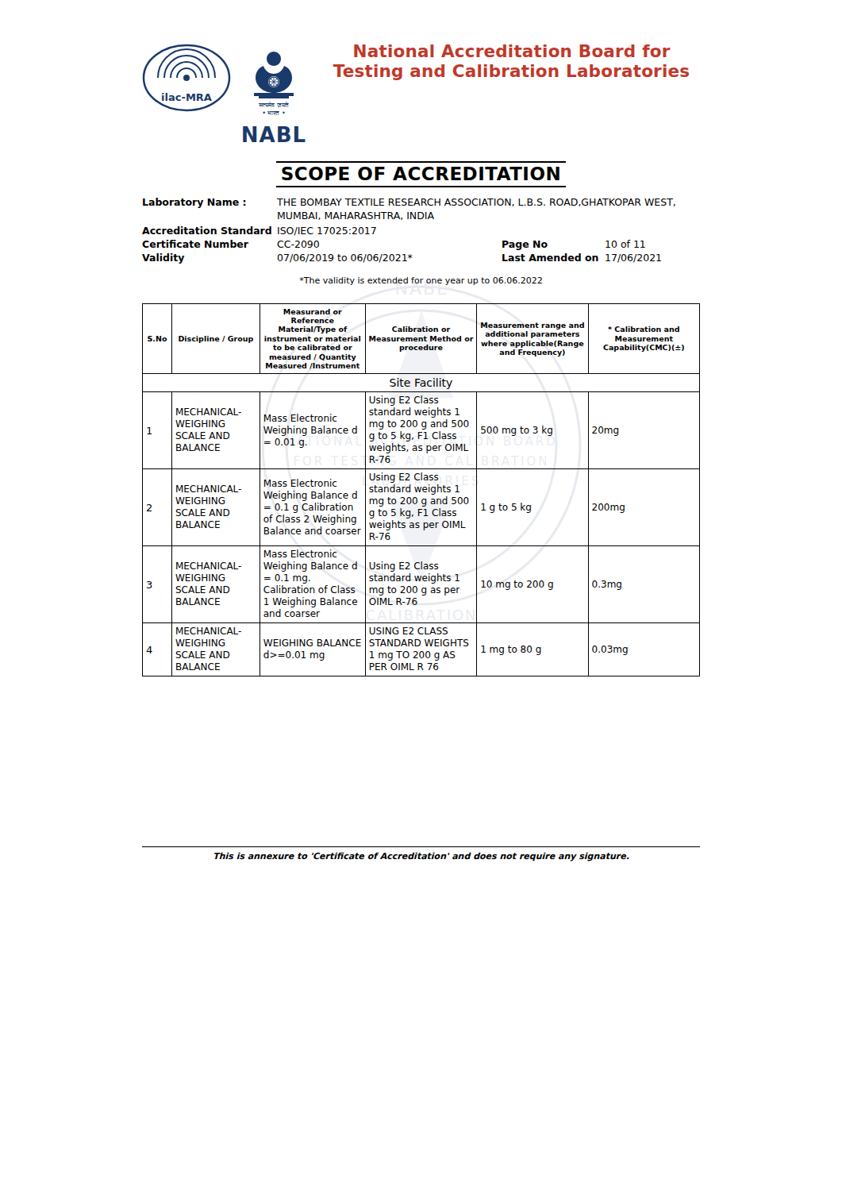NABL CALIBRATION NATIONAL ACCREDITATION BOARD FOR TESTING AND CALIBRATION LABORATORIES
ilac-MRA
सत्यमेव जयते • भारत • NABL
National Accreditation Board for
Testing and Calibration Laboratories
SCOPE OF ACCREDITATION
| Laboratory Name : | THE BOMBAY TEXTILE RESEARCH ASSOCIATION, L.B.S. ROAD,GHATKOPAR WEST, MUMBAI, MAHARASHTRA, INDIA |
| Accreditation Standard | ISO/IEC 17025:2017 |
| Certificate Number | CC-2090 | Page No | 10 of 11 |
| Validity | 07/06/2019 to 06/06/2021* | Last Amended on | 17/06/2021 |
*The validity is extended for one year up to 06.06.2022
| S.No | Discipline / Group | Measurand or Reference Material/Type of instrument or material to be calibrated or measured / Quantity Measured /Instrument | Calibration or Measurement Method or procedure | Measurement range and additional parameters where applicable(Range and Frequency) | * Calibration and Measurement Capability(CMC)(±) |
| --- | --- | --- | --- | --- | --- |
| Site Facility |
| 1 | MECHANICAL-WEIGHING SCALE AND BALANCE | Mass Electronic Weighing Balance d = 0.01 g. | Using E2 Class standard weights 1 mg to 200 g and 500 g to 5 kg, F1 Class weights, as per OIML R-76 | 500 mg to 3 kg | 20mg |
| 2 | MECHANICAL-WEIGHING SCALE AND BALANCE | Mass Electronic Weighing Balance d = 0.1 g Calibration of Class 2 Weighing Balance and coarser | Using E2 Class standard weights 1 mg to 200 g and 500 g to 5 kg, F1 Class weights as per OIML R-76 | 1 g to 5 kg | 200mg |
| 3 | MECHANICAL-WEIGHING SCALE AND BALANCE | Mass Electronic Weighing Balance d = 0.1 mg. Calibration of Class 1 Weighing Balance and coarser | Using E2 Class standard weights 1 mg to 200 g as per OIML R-76 | 10 mg to 200 g | 0.3mg |
| 4 | MECHANICAL-WEIGHING SCALE AND BALANCE | WEIGHING BALANCE d>=0.01 mg | USING E2 CLASS STANDARD WEIGHTS 1 mg TO 200 g AS PER OIML R 76 | 1 mg to 80 g | 0.03mg |
This is annexure to 'Certificate of Accreditation' and does not require any signature.